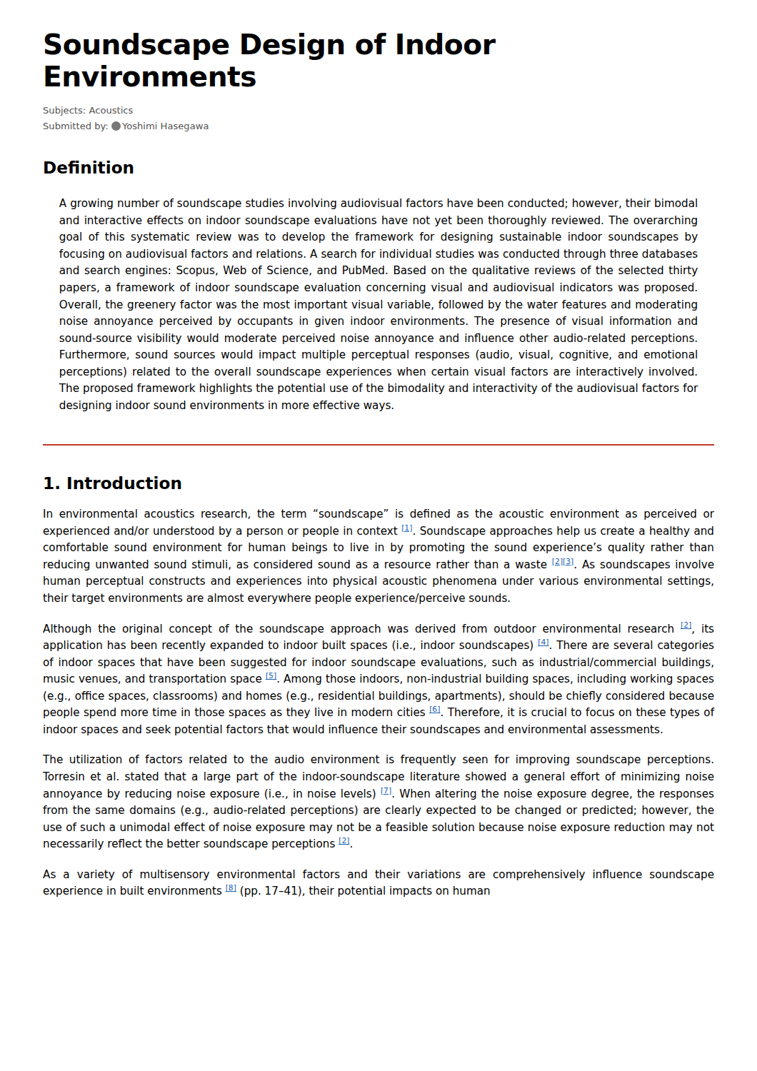Soundscape Design of Indoor Environments
Subjects: Acoustics
Submitted by: Yoshimi Hasegawa
Definition
A growing number of soundscape studies involving audiovisual factors have been conducted; however, their bimodal and interactive effects on indoor soundscape evaluations have not yet been thoroughly reviewed. The overarching goal of this systematic review was to develop the framework for designing sustainable indoor soundscapes by focusing on audiovisual factors and relations. A search for individual studies was conducted through three databases and search engines: Scopus, Web of Science, and PubMed. Based on the qualitative reviews of the selected thirty papers, a framework of indoor soundscape evaluation concerning visual and audiovisual indicators was proposed. Overall, the greenery factor was the most important visual variable, followed by the water features and moderating noise annoyance perceived by occupants in given indoor environments. The presence of visual information and sound-source visibility would moderate perceived noise annoyance and influence other audio-related perceptions. Furthermore, sound sources would impact multiple perceptual responses (audio, visual, cognitive, and emotional perceptions) related to the overall soundscape experiences when certain visual factors are interactively involved. The proposed framework highlights the potential use of the bimodality and interactivity of the audiovisual factors for designing indoor sound environments in more effective ways.
1. Introduction
In environmental acoustics research, the term “soundscape” is defined as the acoustic environment as perceived or experienced and/or understood by a person or people in context [1]. Soundscape approaches help us create a healthy and comfortable sound environment for human beings to live in by promoting the sound experience’s quality rather than reducing unwanted sound stimuli, as considered sound as a resource rather than a waste [2][3]. As soundscapes involve human perceptual constructs and experiences into physical acoustic phenomena under various environmental settings, their target environments are almost everywhere people experience/perceive sounds.
Although the original concept of the soundscape approach was derived from outdoor environmental research [2], its application has been recently expanded to indoor built spaces (i.e., indoor soundscapes) [4]. There are several categories of indoor spaces that have been suggested for indoor soundscape evaluations, such as industrial/commercial buildings, music venues, and transportation space [5]. Among those indoors, non-industrial building spaces, including working spaces (e.g., office spaces, classrooms) and homes (e.g., residential buildings, apartments), should be chiefly considered because people spend more time in those spaces as they live in modern cities [6]. Therefore, it is crucial to focus on these types of indoor spaces and seek potential factors that would influence their soundscapes and environmental assessments.
The utilization of factors related to the audio environment is frequently seen for improving soundscape perceptions. Torresin et al. stated that a large part of the indoor-soundscape literature showed a general effort of minimizing noise annoyance by reducing noise exposure (i.e., in noise levels) [7]. When altering the noise exposure degree, the responses from the same domains (e.g., audio-related perceptions) are clearly expected to be changed or predicted; however, the use of such a unimodal effect of noise exposure may not be a feasible solution because noise exposure reduction may not necessarily reflect the better soundscape perceptions [2].
As a variety of multisensory environmental factors and their variations are comprehensively influence soundscape experience in built environments [8] (pp. 17–41), their potential impacts on human